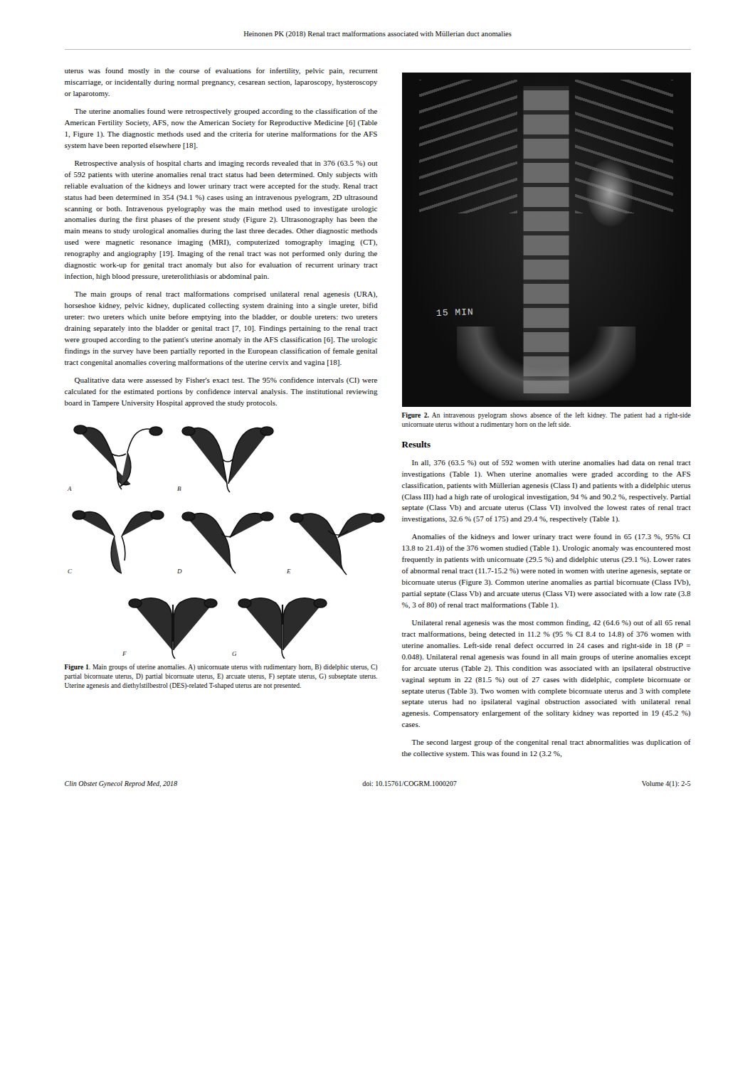Heinonen PK (2018) Renal tract malformations associated with Müllerian duct anomalies
uterus was found mostly in the course of evaluations for infertility, pelvic pain, recurrent miscarriage, or incidentally during normal pregnancy, cesarean section, laparoscopy, hysteroscopy or laparotomy.
The uterine anomalies found were retrospectively grouped according to the classification of the American Fertility Society, AFS, now the American Society for Reproductive Medicine [6] (Table 1, Figure 1). The diagnostic methods used and the criteria for uterine malformations for the AFS system have been reported elsewhere [18].
Retrospective analysis of hospital charts and imaging records revealed that in 376 (63.5 %) out of 592 patients with uterine anomalies renal tract status had been determined. Only subjects with reliable evaluation of the kidneys and lower urinary tract were accepted for the study. Renal tract status had been determined in 354 (94.1 %) cases using an intravenous pyelogram, 2D ultrasound scanning or both. Intravenous pyelography was the main method used to investigate urologic anomalies during the first phases of the present study (Figure 2). Ultrasonography has been the main means to study urological anomalies during the last three decades. Other diagnostic methods used were magnetic resonance imaging (MRI), computerized tomography imaging (CT), renography and angiography [19]. Imaging of the renal tract was not performed only during the diagnostic work-up for genital tract anomaly but also for evaluation of recurrent urinary tract infection, high blood pressure, ureterolithiasis or abdominal pain.
The main groups of renal tract malformations comprised unilateral renal agenesis (URA), horseshoe kidney, pelvic kidney, duplicated collecting system draining into a single ureter, bifid ureter: two ureters which unite before emptying into the bladder, or double ureters: two ureters draining separately into the bladder or genital tract [7, 10]. Findings pertaining to the renal tract were grouped according to the patient's uterine anomaly in the AFS classification [6]. The urologic findings in the survey have been partially reported in the European classification of female genital tract congenital anomalies covering malformations of the uterine cervix and vagina [18].
Qualitative data were assessed by Fisher's exact test. The 95% confidence intervals (CI) were calculated for the estimated portions by confidence interval analysis. The institutional reviewing board in Tampere University Hospital approved the study protocols.
A
B
C
D
E
F
G
Figure 1. Main groups of uterine anomalies. A) unicornuate uterus with rudimentary horn, B) didelphic uterus, C) partial bicornuate uterus, D) partial bicornuate uterus, E) arcuate uterus, F) septate uterus, G) subseptate uterus. Uterine agenesis and diethylstilbestrol (DES)-related T-shaped uterus are not presented.
15 MIN
Figure 2. An intravenous pyelogram shows absence of the left kidney. The patient had a right-side unicornuate uterus without a rudimentary horn on the left side.
Results
In all, 376 (63.5 %) out of 592 women with uterine anomalies had data on renal tract investigations (Table 1). When uterine anomalies were graded according to the AFS classification, patients with Müllerian agenesis (Class I) and patients with a didelphic uterus (Class III) had a high rate of urological investigation, 94 % and 90.2 %, respectively. Partial septate (Class Vb) and arcuate uterus (Class VI) involved the lowest rates of renal tract investigations, 32.6 % (57 of 175) and 29.4 %, respectively (Table 1).
Anomalies of the kidneys and lower urinary tract were found in 65 (17.3 %, 95% CI 13.8 to 21.4)) of the 376 women studied (Table 1). Urologic anomaly was encountered most frequently in patients with unicornuate (29.5 %) and didelphic uterus (29.1 %). Lower rates of abnormal renal tract (11.7-15.2 %) were noted in women with uterine agenesis, septate or bicornuate uterus (Figure 3). Common uterine anomalies as partial bicornuate (Class IVb), partial septate (Class Vb) and arcuate uterus (Class VI) were associated with a low rate (3.8 %, 3 of 80) of renal tract malformations (Table 1).
Unilateral renal agenesis was the most common finding, 42 (64.6 %) out of all 65 renal tract malformations, being detected in 11.2 % (95 % CI 8.4 to 14.8) of 376 women with uterine anomalies. Left-side renal defect occurred in 24 cases and right-side in 18 (P = 0.048). Unilateral renal agenesis was found in all main groups of uterine anomalies except for arcuate uterus (Table 2). This condition was associated with an ipsilateral obstructive vaginal septum in 22 (81.5 %) out of 27 cases with didelphic, complete bicornuate or septate uterus (Table 3). Two women with complete bicornuate uterus and 3 with complete septate uterus had no ipsilateral vaginal obstruction associated with unilateral renal agenesis. Compensatory enlargement of the solitary kidney was reported in 19 (45.2 %) cases.
The second largest group of the congenital renal tract abnormalities was duplication of the collective system. This was found in 12 (3.2 %,
Clin Obstet Gynecol Reprod Med, 2018
doi: 10.15761/COGRM.1000207
Volume 4(1): 2-5